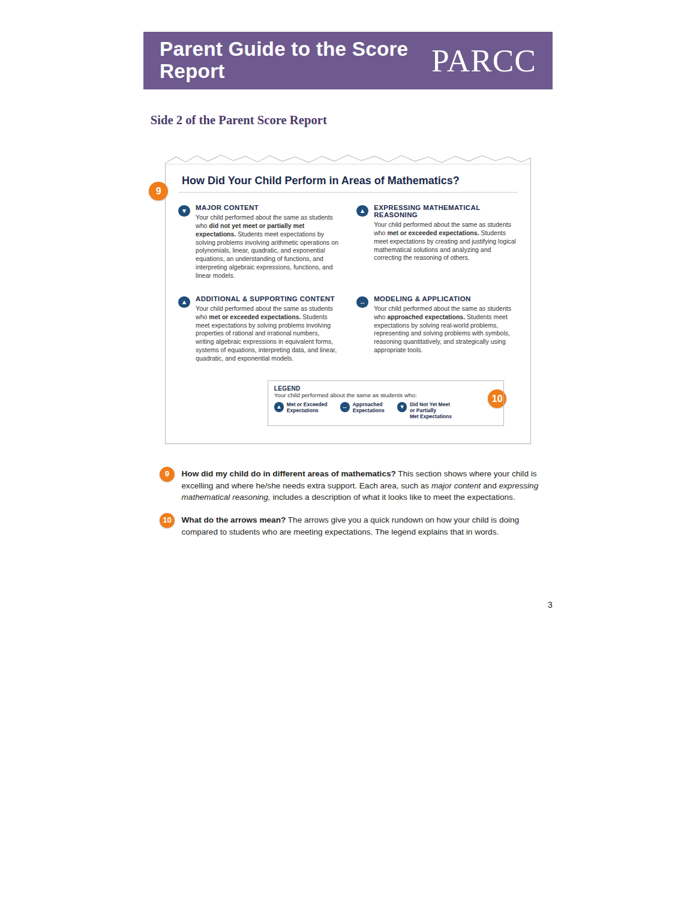Parent Guide to the Score Report
PARCC
Side 2 of the Parent Score Report
9
10
How Did Your Child Perform in Areas of Mathematics?
▼
Major Content
Your child performed about the same as students who did not yet meet or partially met expectations. Students meet expectations by solving problems involving arithmetic operations on polynomials, linear, quadratic, and exponential equations, an understanding of functions, and interpreting algebraic expressions, functions, and linear models.
▲
Expressing Mathematical Reasoning
Your child performed about the same as students who met or exceeded expectations. Students meet expectations by creating and justifying logical mathematical solutions and analyzing and correcting the reasoning of others.
▲
Additional & Supporting Content
Your child performed about the same as students who met or exceeded expectations. Students meet expectations by solving problems involving properties of rational and irrational numbers, writing algebraic expressions in equivalent forms, systems of equations, interpreting data, and linear, quadratic, and exponential models.
↔
Modeling & Application
Your child performed about the same as students who approached expectations. Students meet expectations by solving real-world problems, representing and solving problems with symbols, reasoning quantitatively, and strategically using appropriate tools.
LEGEND
Your child performed about the same as students who:
▲
Met or Exceeded
Expectations
↔
Approached
Expectations
▼
Did Not Yet Meet
or Partially
Met Expectations
9
How did my child do in different areas of mathematics? This section shows where your child is excelling and where he/she needs extra support. Each area, such as major content and expressing mathematical reasoning, includes a description of what it looks like to meet the expectations.
10
What do the arrows mean? The arrows give you a quick rundown on how your child is doing compared to students who are meeting expectations. The legend explains that in words.
3